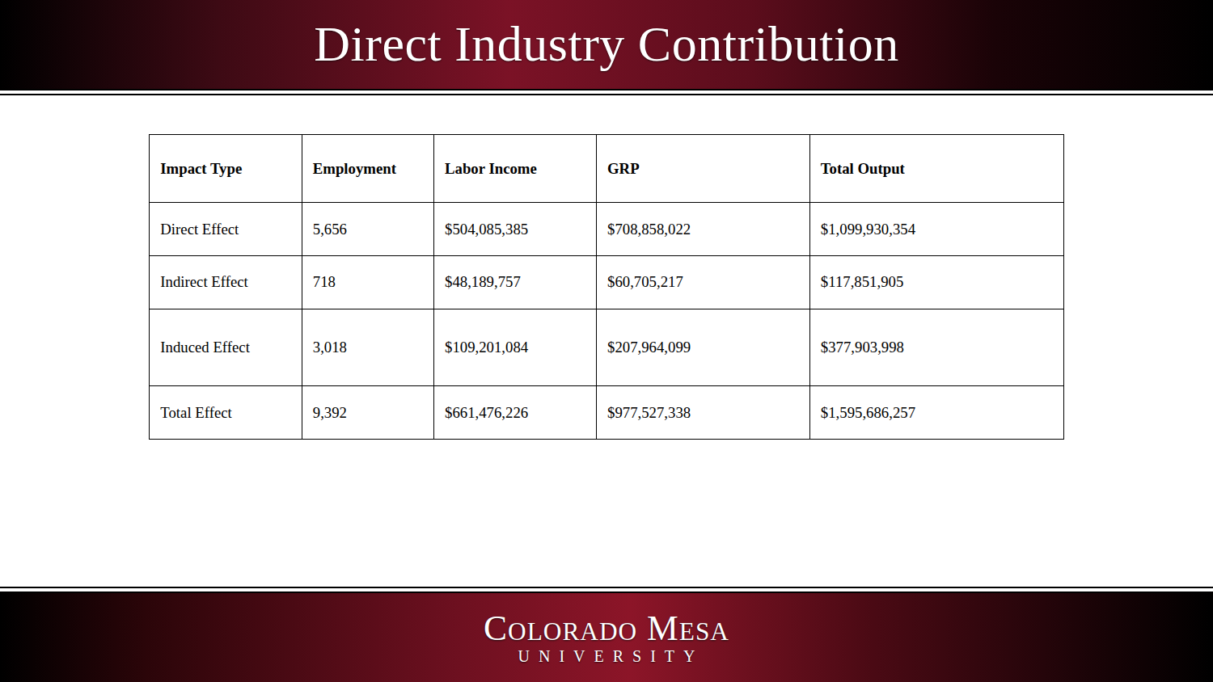Direct Industry Contribution
| Impact Type | Employment | Labor Income | GRP | Total Output |
| --- | --- | --- | --- | --- |
| Direct Effect | 5,656 | $504,085,385 | $708,858,022 | $1,099,930,354 |
| Indirect Effect | 718 | $48,189,757 | $60,705,217 | $117,851,905 |
| Induced Effect | 3,018 | $109,201,084 | $207,964,099 | $377,903,998 |
| Total Effect | 9,392 | $661,476,226 | $977,527,338 | $1,595,686,257 |
COLORADO MESA
UNIVERSITY